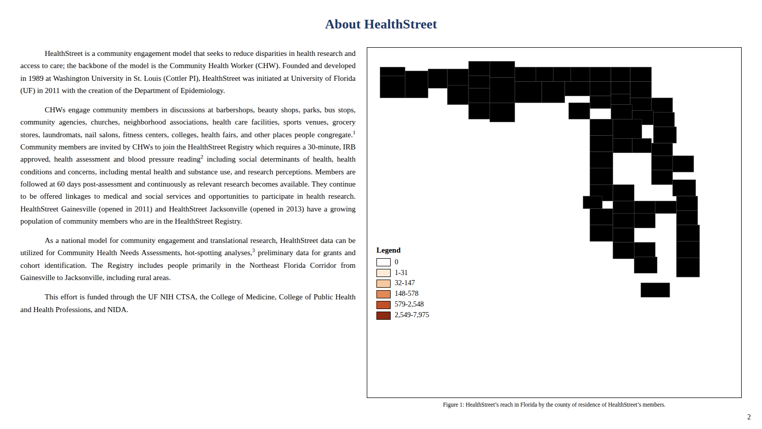About HealthStreet
HealthStreet is a community engagement model that seeks to reduce disparities in health research and access to care; the backbone of the model is the Community Health Worker (CHW). Founded and developed in 1989 at Washington University in St. Louis (Cottler PI), HealthStreet was initiated at University of Florida (UF) in 2011 with the creation of the Department of Epidemiology.
CHWs engage community members in discussions at barbershops, beauty shops, parks, bus stops, community agencies, churches, neighborhood associations, health care facilities, sports venues, grocery stores, laundromats, nail salons, fitness centers, colleges, health fairs, and other places people congregate.1 Community members are invited by CHWs to join the HealthStreet Registry which requires a 30-minute, IRB approved, health assessment and blood pressure reading2 including social determinants of health, health conditions and concerns, including mental health and substance use, and research perceptions. Members are followed at 60 days post-assessment and continuously as relevant research becomes available. They continue to be offered linkages to medical and social services and opportunities to participate in health research. HealthStreet Gainesville (opened in 2011) and HealthStreet Jacksonville (opened in 2013) have a growing population of community members who are in the HealthStreet Registry.
As a national model for community engagement and translational research, HealthStreet data can be utilized for Community Health Needs Assessments, hot-spotting analyses,3 preliminary data for grants and cohort identification. The Registry includes people primarily in the Northeast Florida Corridor from Gainesville to Jacksonville, including rural areas.
This effort is funded through the UF NIH CTSA, the College of Medicine, College of Public Health and Health Professions, and NIDA.
Escambia Santa Rosa Okaloosa Walton Washington Bay Holmes Jackson Calhoun Liberty Gulf Franklin Wakulla Gadsden Leon Jefferson Madison Taylor Lafayette Suwannee Hamilton Columbia Baker Union Bradford Nassau Duval Clay St. Johns Gilchrist Alachua Putnam Flagler Dixie Levy Marion Volusia Citrus Sumter Lake Seminole Hernando Orange Brevard Pasco Osceola Hillsborough Polk Indian River Pinellas Manatee Hardee Highlands Okeechobee St. Lucie DeSoto Sarasota Glades Martin Charlotte Lee Hendry Palm Beach Broward Collier Miami-Dade Monroe
Legend
0
1-31
32-147
148-578
579-2,548
2,549-7,975
Figure 1: HealthStreet’s reach in Florida by the county of residence of HealthStreet’s members.
2